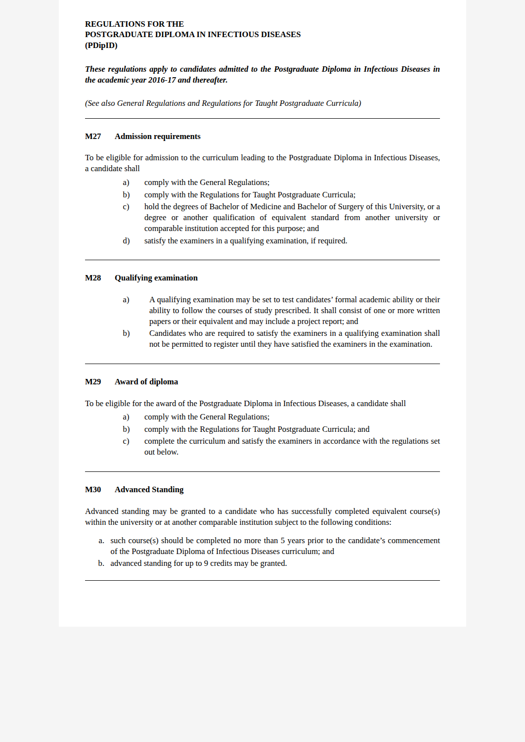REGULATIONS FOR THE
POSTGRADUATE DIPLOMA IN INFECTIOUS DISEASES
(PDipID)
These regulations apply to candidates admitted to the Postgraduate Diploma in Infectious Diseases in the academic year 2016-17 and thereafter.
(See also General Regulations and Regulations for Taught Postgraduate Curricula)
M27 Admission requirements
To be eligible for admission to the curriculum leading to the Postgraduate Diploma in Infectious Diseases, a candidate shall
| | a) | comply with the General Regulations; |
| | b) | comply with the Regulations for Taught Postgraduate Curricula; |
| | c) | hold the degrees of Bachelor of Medicine and Bachelor of Surgery of this University, or a degree or another qualification of equivalent standard from another university or comparable institution accepted for this purpose; and |
| | d) | satisfy the examiners in a qualifying examination, if required. |
M28 Qualifying examination
| | a) | A qualifying examination may be set to test candidates’ formal academic ability or their ability to follow the courses of study prescribed. It shall consist of one or more written papers or their equivalent and may include a project report; and |
| | b) | Candidates who are required to satisfy the examiners in a qualifying examination shall not be permitted to register until they have satisfied the examiners in the examination. |
M29 Award of diploma
To be eligible for the award of the Postgraduate Diploma in Infectious Diseases, a candidate shall
| | a) | comply with the General Regulations; |
| | b) | comply with the Regulations for Taught Postgraduate Curricula; and |
| | c) | complete the curriculum and satisfy the examiners in accordance with the regulations set out below. |
M30 Advanced Standing
Advanced standing may be granted to a candidate who has successfully completed equivalent course(s) within the university or at another comparable institution subject to the following conditions:
such course(s) should be completed no more than 5 years prior to the candidate’s commencement of the Postgraduate Diploma of Infectious Diseases curriculum; and
advanced standing for up to 9 credits may be granted.